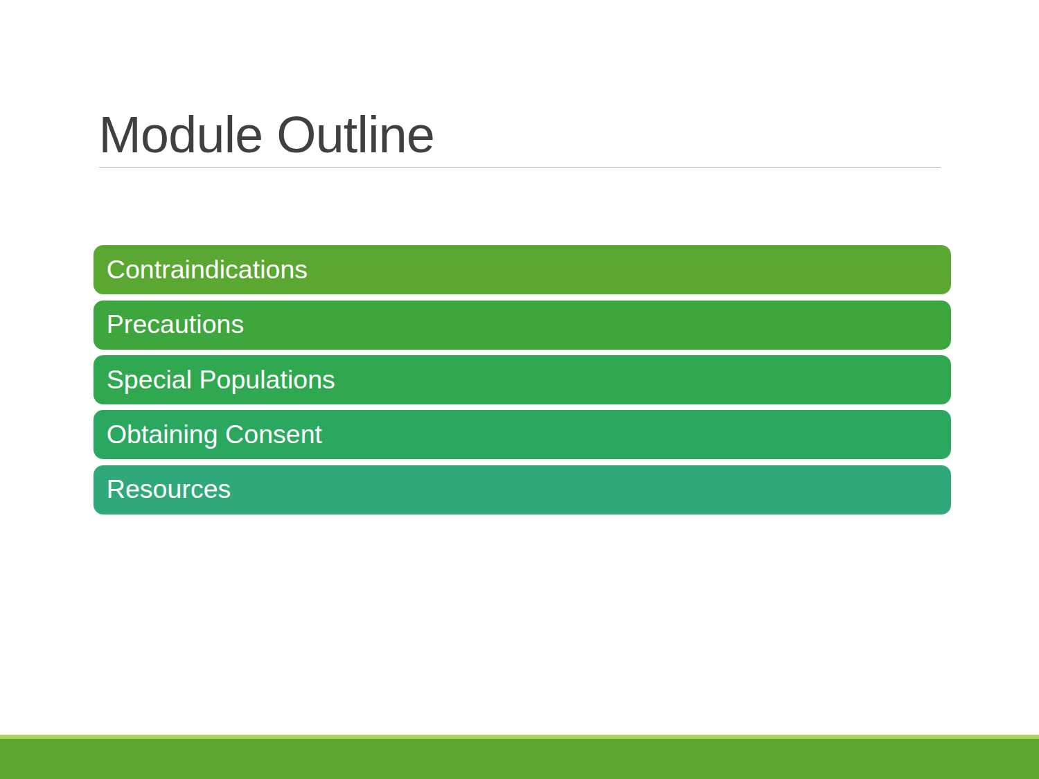Module Outline
Contraindications
Precautions
Special Populations
Obtaining Consent
Resources